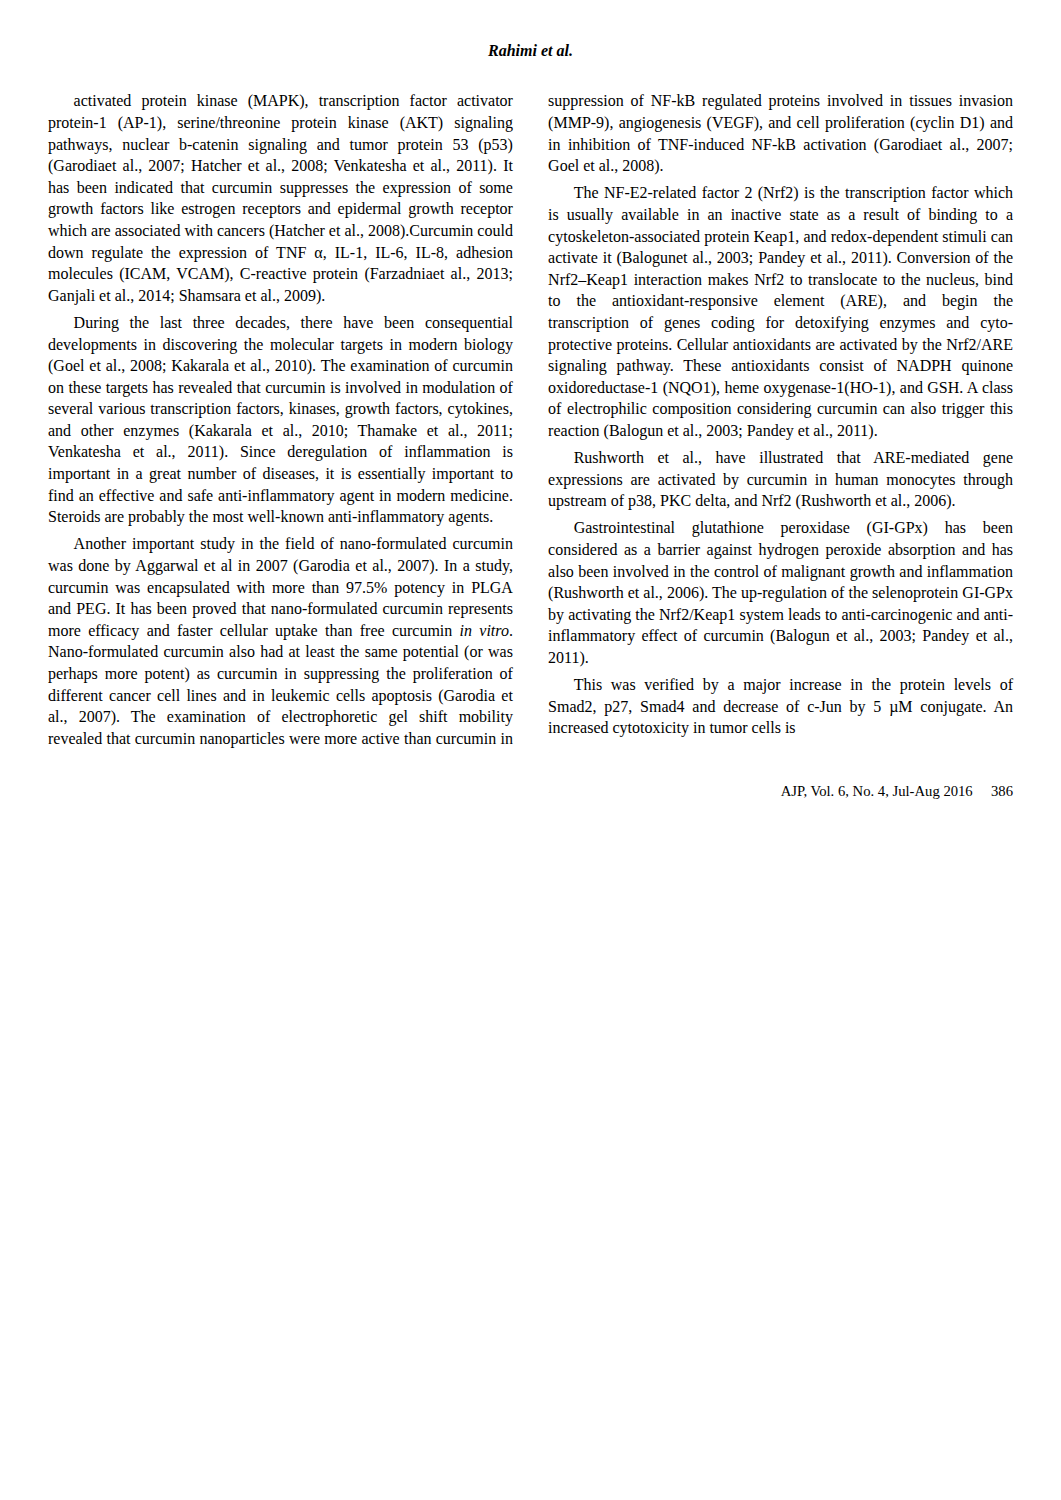Rahimi et al.
activated protein kinase (MAPK), transcription factor activator protein-1 (AP-1), serine/threonine protein kinase (AKT) signaling pathways, nuclear b-catenin signaling and tumor protein 53 (p53) (Garodiaet al., 2007; Hatcher et al., 2008; Venkatesha et al., 2011). It has been indicated that curcumin suppresses the expression of some growth factors like estrogen receptors and epidermal growth receptor which are associated with cancers (Hatcher et al., 2008).Curcumin could down regulate the expression of TNF α, IL-1, IL-6, IL-8, adhesion molecules (ICAM, VCAM), C-reactive protein (Farzadniaet al., 2013; Ganjali et al., 2014; Shamsara et al., 2009).
During the last three decades, there have been consequential developments in discovering the molecular targets in modern biology (Goel et al., 2008; Kakarala et al., 2010). The examination of curcumin on these targets has revealed that curcumin is involved in modulation of several various transcription factors, kinases, growth factors, cytokines, and other enzymes (Kakarala et al., 2010; Thamake et al., 2011; Venkatesha et al., 2011). Since deregulation of inflammation is important in a great number of diseases, it is essentially important to find an effective and safe anti-inflammatory agent in modern medicine. Steroids are probably the most well-known anti-inflammatory agents.
Another important study in the field of nano-formulated curcumin was done by Aggarwal et al in 2007 (Garodia et al., 2007). In a study, curcumin was encapsulated with more than 97.5% potency in PLGA and PEG. It has been proved that nano-formulated curcumin represents more efficacy and faster cellular uptake than free curcumin in vitro. Nano-formulated curcumin also had at least the same potential (or was perhaps more potent) as curcumin in suppressing the proliferation of different cancer cell lines and in leukemic cells apoptosis (Garodia et al., 2007). The examination of electrophoretic gel shift mobility revealed that curcumin nanoparticles were more active than curcumin in suppression of NF-kB regulated proteins involved in tissues invasion (MMP-9), angiogenesis (VEGF), and cell proliferation (cyclin D1) and in inhibition of TNF-induced NF-kB activation (Garodiaet al., 2007; Goel et al., 2008).
The NF-E2-related factor 2 (Nrf2) is the transcription factor which is usually available in an inactive state as a result of binding to a cytoskeleton-associated protein Keap1, and redox-dependent stimuli can activate it (Balogunet al., 2003; Pandey et al., 2011). Conversion of the Nrf2–Keap1 interaction makes Nrf2 to translocate to the nucleus, bind to the antioxidant-responsive element (ARE), and begin the transcription of genes coding for detoxifying enzymes and cyto-protective proteins. Cellular antioxidants are activated by the Nrf2/ARE signaling pathway. These antioxidants consist of NADPH quinone oxidoreductase-1 (NQO1), heme oxygenase-1(HO-1), and GSH. A class of electrophilic composition considering curcumin can also trigger this reaction (Balogun et al., 2003; Pandey et al., 2011).
Rushworth et al., have illustrated that ARE-mediated gene expressions are activated by curcumin in human monocytes through upstream of p38, PKC delta, and Nrf2 (Rushworth et al., 2006).
Gastrointestinal glutathione peroxidase (GI-GPx) has been considered as a barrier against hydrogen peroxide absorption and has also been involved in the control of malignant growth and inflammation (Rushworth et al., 2006). The up-regulation of the selenoprotein GI-GPx by activating the Nrf2/Keap1 system leads to anti-carcinogenic and anti-inflammatory effect of curcumin (Balogun et al., 2003; Pandey et al., 2011).
This was verified by a major increase in the protein levels of Smad2, p27, Smad4 and decrease of c-Jun by 5 µM conjugate. An increased cytotoxicity in tumor cells is
AJP, Vol. 6, No. 4, Jul-Aug 2016 386